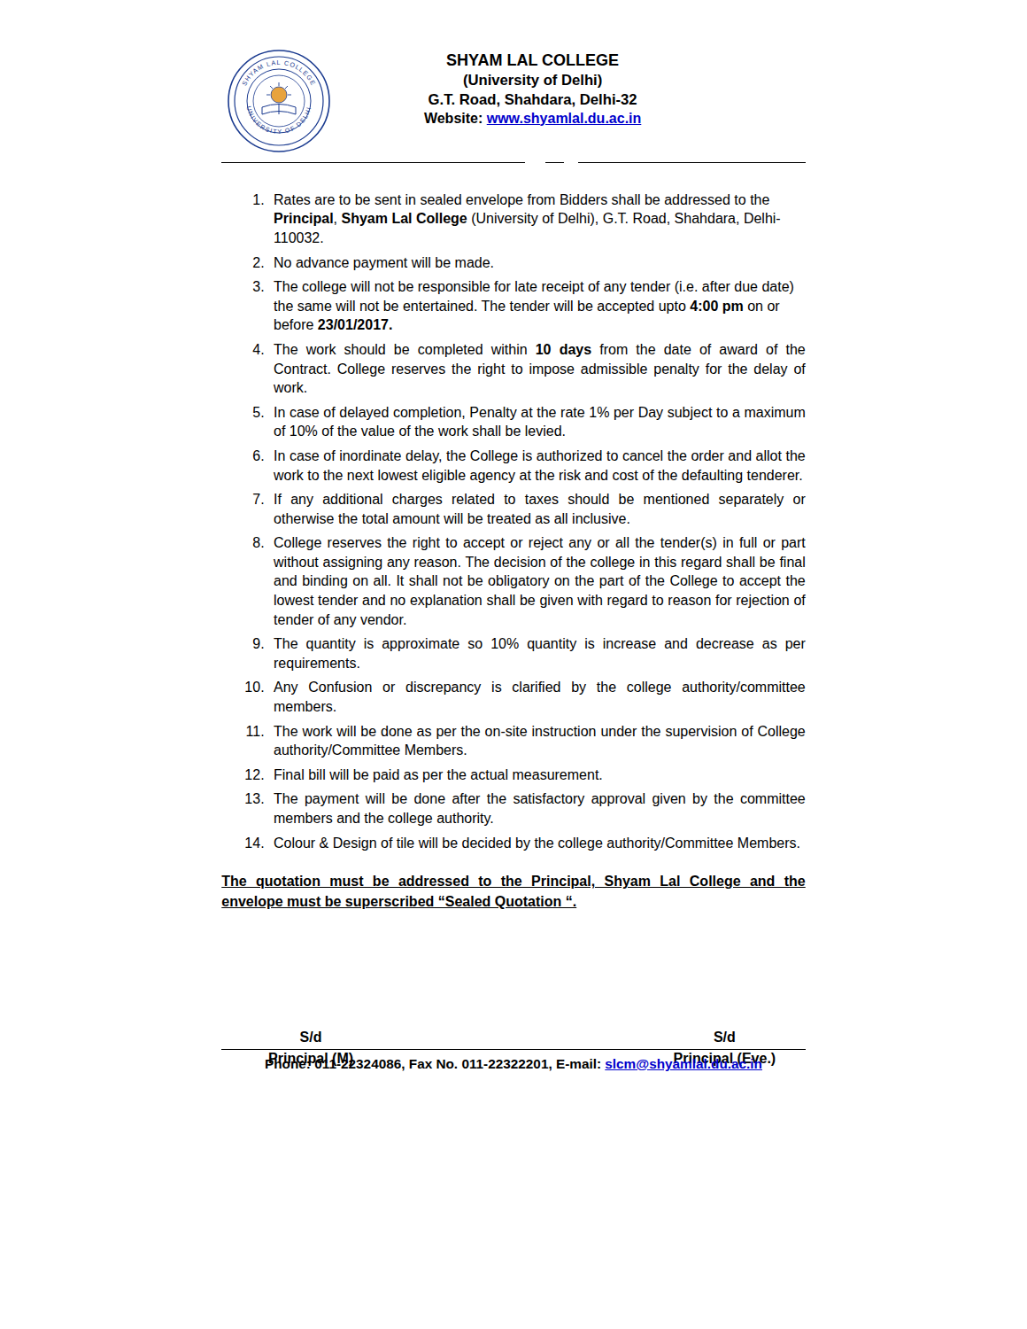SHYAM LAL COLLEGE UNIVERSITY OF DELHI
SHYAM LAL COLLEGE
(University of Delhi)
G.T. Road, Shahdara, Delhi-32
Website: www.shyamlal.du.ac.in
Rates are to be sent in sealed envelope from Bidders shall be addressed to the Principal, Shyam Lal College (University of Delhi), G.T. Road, Shahdara, Delhi-110032.
No advance payment will be made.
The college will not be responsible for late receipt of any tender (i.e. after due date) the same will not be entertained. The tender will be accepted upto 4:00 pm on or before 23/01/2017.
The work should be completed within 10 days from the date of award of the Contract. College reserves the right to impose admissible penalty for the delay of work.
In case of delayed completion, Penalty at the rate 1% per Day subject to a maximum of 10% of the value of the work shall be levied.
In case of inordinate delay, the College is authorized to cancel the order and allot the work to the next lowest eligible agency at the risk and cost of the defaulting tenderer.
If any additional charges related to taxes should be mentioned separately or otherwise the total amount will be treated as all inclusive.
College reserves the right to accept or reject any or all the tender(s) in full or part without assigning any reason. The decision of the college in this regard shall be final and binding on all. It shall not be obligatory on the part of the College to accept the lowest tender and no explanation shall be given with regard to reason for rejection of tender of any vendor.
The quantity is approximate so 10% quantity is increase and decrease as per requirements.
Any Confusion or discrepancy is clarified by the college authority/committee members.
The work will be done as per the on-site instruction under the supervision of College authority/Committee Members.
Final bill will be paid as per the actual measurement.
The payment will be done after the satisfactory approval given by the committee members and the college authority.
Colour & Design of tile will be decided by the college authority/Committee Members.
The quotation must be addressed to the Principal, Shyam Lal College and the envelope must be superscribed “Sealed Quotation “.
S/d
Principal (M)
S/d
Principal (Eve.)
Phone: 011-22324086, Fax No. 011-22322201, E-mail: slcm@shyamlal.du.ac.in